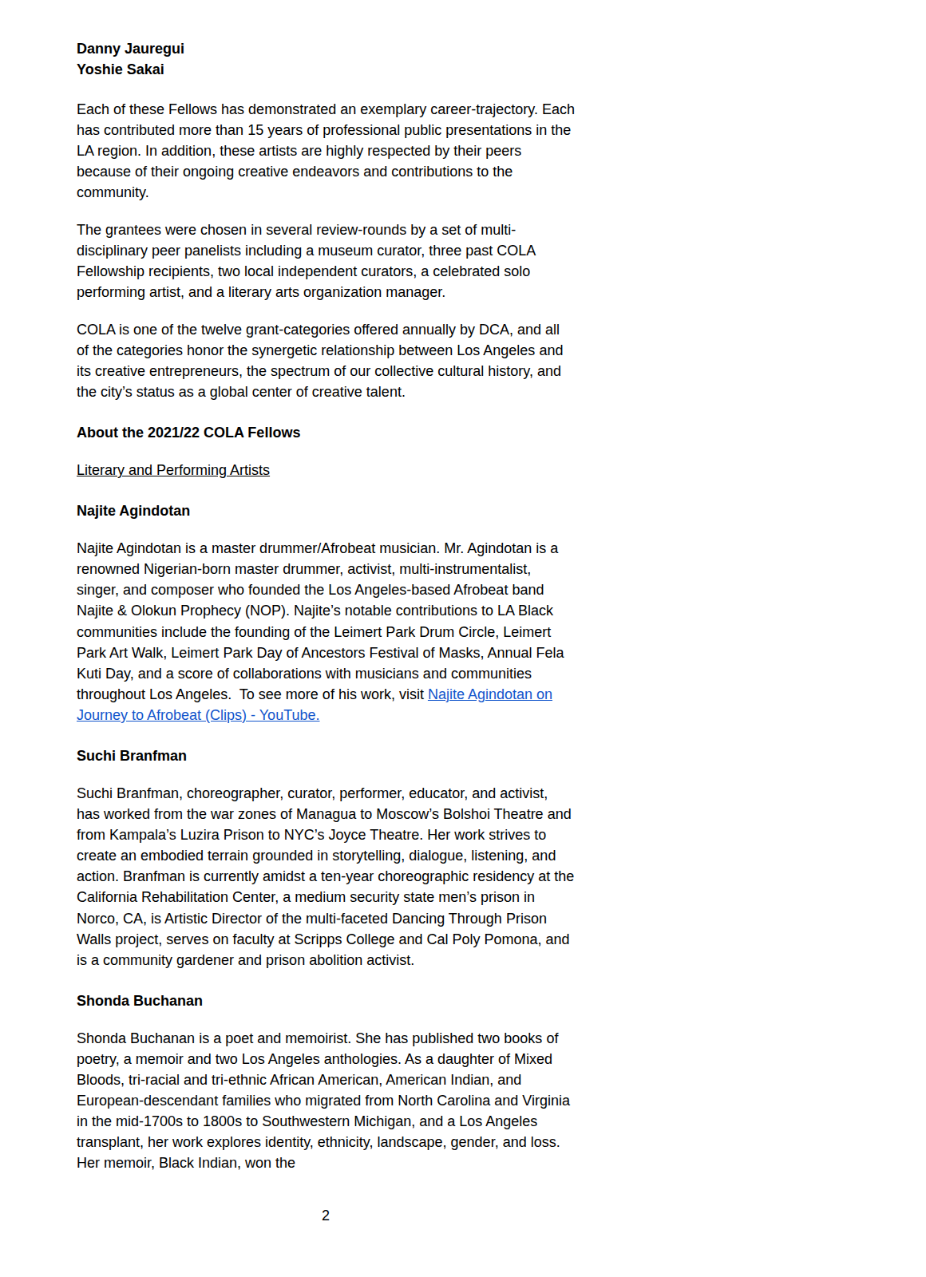Danny Jauregui
Yoshie Sakai
Each of these Fellows has demonstrated an exemplary career-trajectory. Each has contributed more than 15 years of professional public presentations in the LA region. In addition, these artists are highly respected by their peers because of their ongoing creative endeavors and contributions to the community.
The grantees were chosen in several review-rounds by a set of multi-disciplinary peer panelists including a museum curator, three past COLA Fellowship recipients, two local independent curators, a celebrated solo performing artist, and a literary arts organization manager.
COLA is one of the twelve grant-categories offered annually by DCA, and all of the categories honor the synergetic relationship between Los Angeles and its creative entrepreneurs, the spectrum of our collective cultural history, and the city’s status as a global center of creative talent.
About the 2021/22 COLA Fellows
Literary and Performing Artists
Najite Agindotan
Najite Agindotan is a master drummer/Afrobeat musician. Mr. Agindotan is a renowned Nigerian-born master drummer, activist, multi-instrumentalist, singer, and composer who founded the Los Angeles-based Afrobeat band Najite & Olokun Prophecy (NOP). Najite’s notable contributions to LA Black communities include the founding of the Leimert Park Drum Circle, Leimert Park Art Walk, Leimert Park Day of Ancestors Festival of Masks, Annual Fela Kuti Day, and a score of collaborations with musicians and communities throughout Los Angeles. To see more of his work, visit Najite Agindotan on Journey to Afrobeat (Clips) - YouTube.
Suchi Branfman
Suchi Branfman, choreographer, curator, performer, educator, and activist, has worked from the war zones of Managua to Moscow’s Bolshoi Theatre and from Kampala’s Luzira Prison to NYC’s Joyce Theatre. Her work strives to create an embodied terrain grounded in storytelling, dialogue, listening, and action. Branfman is currently amidst a ten-year choreographic residency at the California Rehabilitation Center, a medium security state men’s prison in Norco, CA, is Artistic Director of the multi-faceted Dancing Through Prison Walls project, serves on faculty at Scripps College and Cal Poly Pomona, and is a community gardener and prison abolition activist.
Shonda Buchanan
Shonda Buchanan is a poet and memoirist. She has published two books of poetry, a memoir and two Los Angeles anthologies. As a daughter of Mixed Bloods, tri-racial and tri-ethnic African American, American Indian, and European-descendant families who migrated from North Carolina and Virginia in the mid-1700s to 1800s to Southwestern Michigan, and a Los Angeles transplant, her work explores identity, ethnicity, landscape, gender, and loss. Her memoir, Black Indian, won the
2